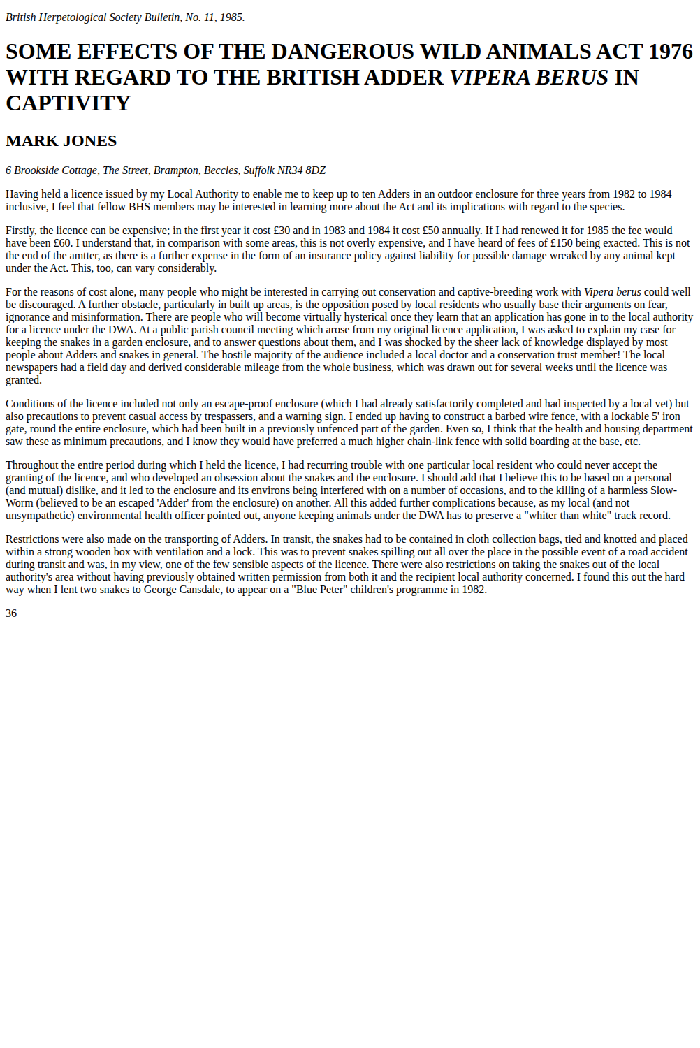British Herpetological Society Bulletin, No. 11, 1985.
SOME EFFECTS OF THE DANGEROUS WILD ANIMALS ACT 1976 WITH REGARD TO THE BRITISH ADDER VIPERA BERUS IN CAPTIVITY
MARK JONES
6 Brookside Cottage, The Street, Brampton, Beccles, Suffolk NR34 8DZ
Having held a licence issued by my Local Authority to enable me to keep up to ten Adders in an outdoor enclosure for three years from 1982 to 1984 inclusive, I feel that fellow BHS members may be interested in learning more about the Act and its implications with regard to the species.
Firstly, the licence can be expensive; in the first year it cost £30 and in 1983 and 1984 it cost £50 annually. If I had renewed it for 1985 the fee would have been £60. I understand that, in comparison with some areas, this is not overly expensive, and I have heard of fees of £150 being exacted. This is not the end of the amtter, as there is a further expense in the form of an insurance policy against liability for possible damage wreaked by any animal kept under the Act. This, too, can vary considerably.
For the reasons of cost alone, many people who might be interested in carrying out conservation and captive-breeding work with Vipera berus could well be discouraged. A further obstacle, particularly in built up areas, is the opposition posed by local residents who usually base their arguments on fear, ignorance and misinformation. There are people who will become virtually hysterical once they learn that an application has gone in to the local authority for a licence under the DWA. At a public parish council meeting which arose from my original licence application, I was asked to explain my case for keeping the snakes in a garden enclosure, and to answer questions about them, and I was shocked by the sheer lack of knowledge displayed by most people about Adders and snakes in general. The hostile majority of the audience included a local doctor and a conservation trust member! The local newspapers had a field day and derived considerable mileage from the whole business, which was drawn out for several weeks until the licence was granted.
Conditions of the licence included not only an escape-proof enclosure (which I had already satisfactorily completed and had inspected by a local vet) but also precautions to prevent casual access by trespassers, and a warning sign. I ended up having to construct a barbed wire fence, with a lockable 5' iron gate, round the entire enclosure, which had been built in a previously unfenced part of the garden. Even so, I think that the health and housing department saw these as minimum precautions, and I know they would have preferred a much higher chain-link fence with solid boarding at the base, etc.
Throughout the entire period during which I held the licence, I had recurring trouble with one particular local resident who could never accept the granting of the licence, and who developed an obsession about the snakes and the enclosure. I should add that I believe this to be based on a personal (and mutual) dislike, and it led to the enclosure and its environs being interfered with on a number of occasions, and to the killing of a harmless Slow-Worm (believed to be an escaped 'Adder' from the enclosure) on another. All this added further complications because, as my local (and not unsympathetic) environmental health officer pointed out, anyone keeping animals under the DWA has to preserve a "whiter than white" track record.
Restrictions were also made on the transporting of Adders. In transit, the snakes had to be contained in cloth collection bags, tied and knotted and placed within a strong wooden box with ventilation and a lock. This was to prevent snakes spilling out all over the place in the possible event of a road accident during transit and was, in my view, one of the few sensible aspects of the licence. There were also restrictions on taking the snakes out of the local authority's area without having previously obtained written permission from both it and the recipient local authority concerned. I found this out the hard way when I lent two snakes to George Cansdale, to appear on a "Blue Peter" children's programme in 1982.
36